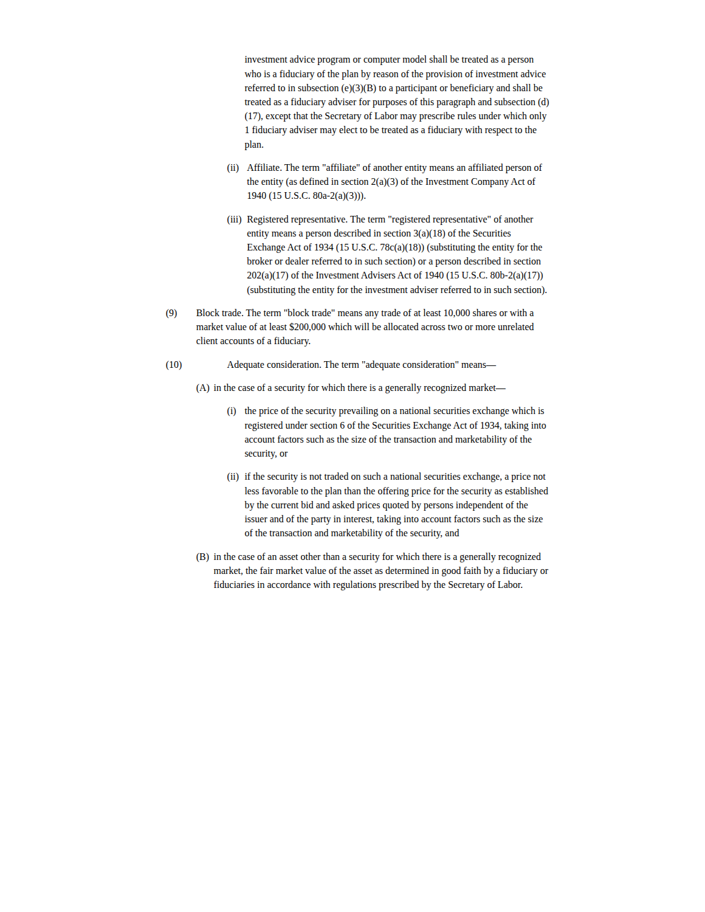investment advice program or computer model shall be treated as a person who is a fiduciary of the plan by reason of the provision of investment advice referred to in subsection (e)(3)(B) to a participant or beneficiary and shall be treated as a fiduciary adviser for purposes of this paragraph and subsection (d)(17), except that the Secretary of Labor may prescribe rules under which only 1 fiduciary adviser may elect to be treated as a fiduciary with respect to the plan.
(ii)
Affiliate. The term "affiliate" of another entity means an affiliated person of the entity (as defined in section 2(a)(3) of the Investment Company Act of 1940 (15 U.S.C. 80a-2(a)(3))).
(iii)
Registered representative. The term "registered representative" of another entity means a person described in section 3(a)(18) of the Securities Exchange Act of 1934 (15 U.S.C. 78c(a)(18)) (substituting the entity for the broker or dealer referred to in such section) or a person described in section 202(a)(17) of the Investment Advisers Act of 1940 (15 U.S.C. 80b-2(a)(17)) (substituting the entity for the investment adviser referred to in such section).
(9)
Block trade. The term "block trade" means any trade of at least 10,000 shares or with a market value of at least $200,000 which will be allocated across two or more unrelated client accounts of a fiduciary.
(10)
Adequate consideration. The term "adequate consideration" means—
(A)
in the case of a security for which there is a generally recognized market—
(i)
the price of the security prevailing on a national securities exchange which is registered under section 6 of the Securities Exchange Act of 1934, taking into account factors such as the size of the transaction and marketability of the security, or
(ii)
if the security is not traded on such a national securities exchange, a price not less favorable to the plan than the offering price for the security as established by the current bid and asked prices quoted by persons independent of the issuer and of the party in interest, taking into account factors such as the size of the transaction and marketability of the security, and
(B)
in the case of an asset other than a security for which there is a generally recognized market, the fair market value of the asset as determined in good faith by a fiduciary or fiduciaries in accordance with regulations prescribed by the Secretary of Labor.